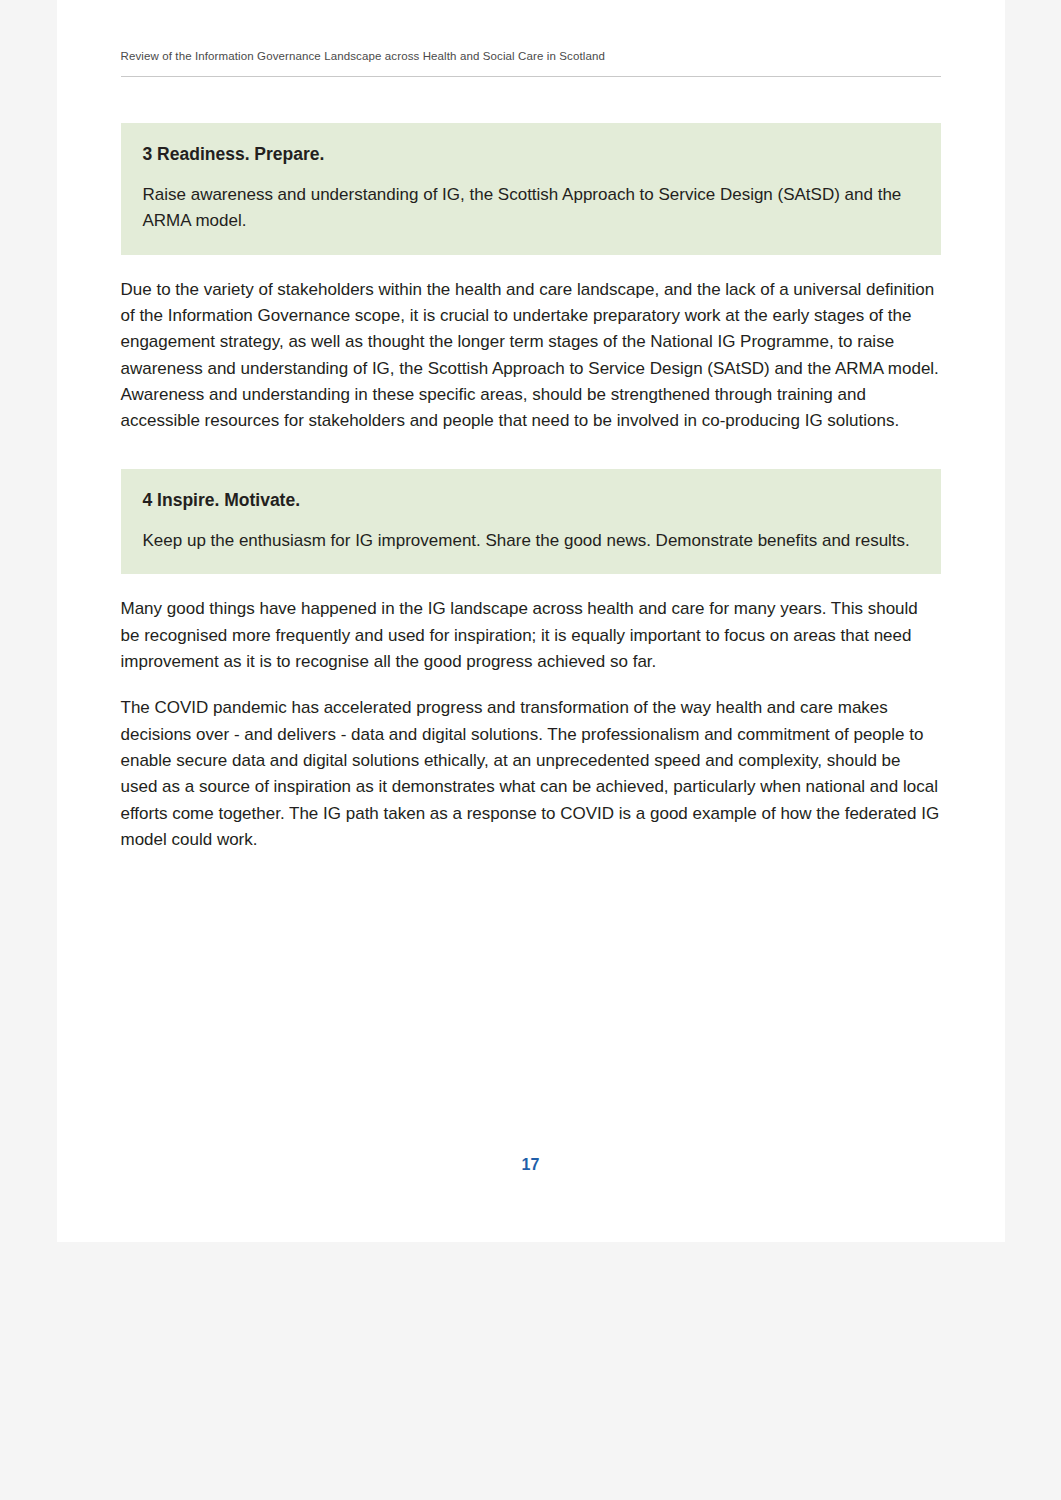Review of the Information Governance Landscape across Health and Social Care in Scotland
3 Readiness. Prepare.
Raise awareness and understanding of IG, the Scottish Approach to Service Design (SAtSD) and the ARMA model.
Due to the variety of stakeholders within the health and care landscape, and the lack of a universal definition of the Information Governance scope, it is crucial to undertake preparatory work at the early stages of the engagement strategy, as well as thought the longer term stages of the National IG Programme, to raise awareness and understanding of IG, the Scottish Approach to Service Design (SAtSD) and the ARMA model. Awareness and understanding in these specific areas, should be strengthened through training and accessible resources for stakeholders and people that need to be involved in co-producing IG solutions.
4 Inspire. Motivate.
Keep up the enthusiasm for IG improvement. Share the good news. Demonstrate benefits and results.
Many good things have happened in the IG landscape across health and care for many years. This should be recognised more frequently and used for inspiration; it is equally important to focus on areas that need improvement as it is to recognise all the good progress achieved so far.
The COVID pandemic has accelerated progress and transformation of the way health and care makes decisions over - and delivers - data and digital solutions. The professionalism and commitment of people to enable secure data and digital solutions ethically, at an unprecedented speed and complexity, should be used as a source of inspiration as it demonstrates what can be achieved, particularly when national and local efforts come together. The IG path taken as a response to COVID is a good example of how the federated IG model could work.
17